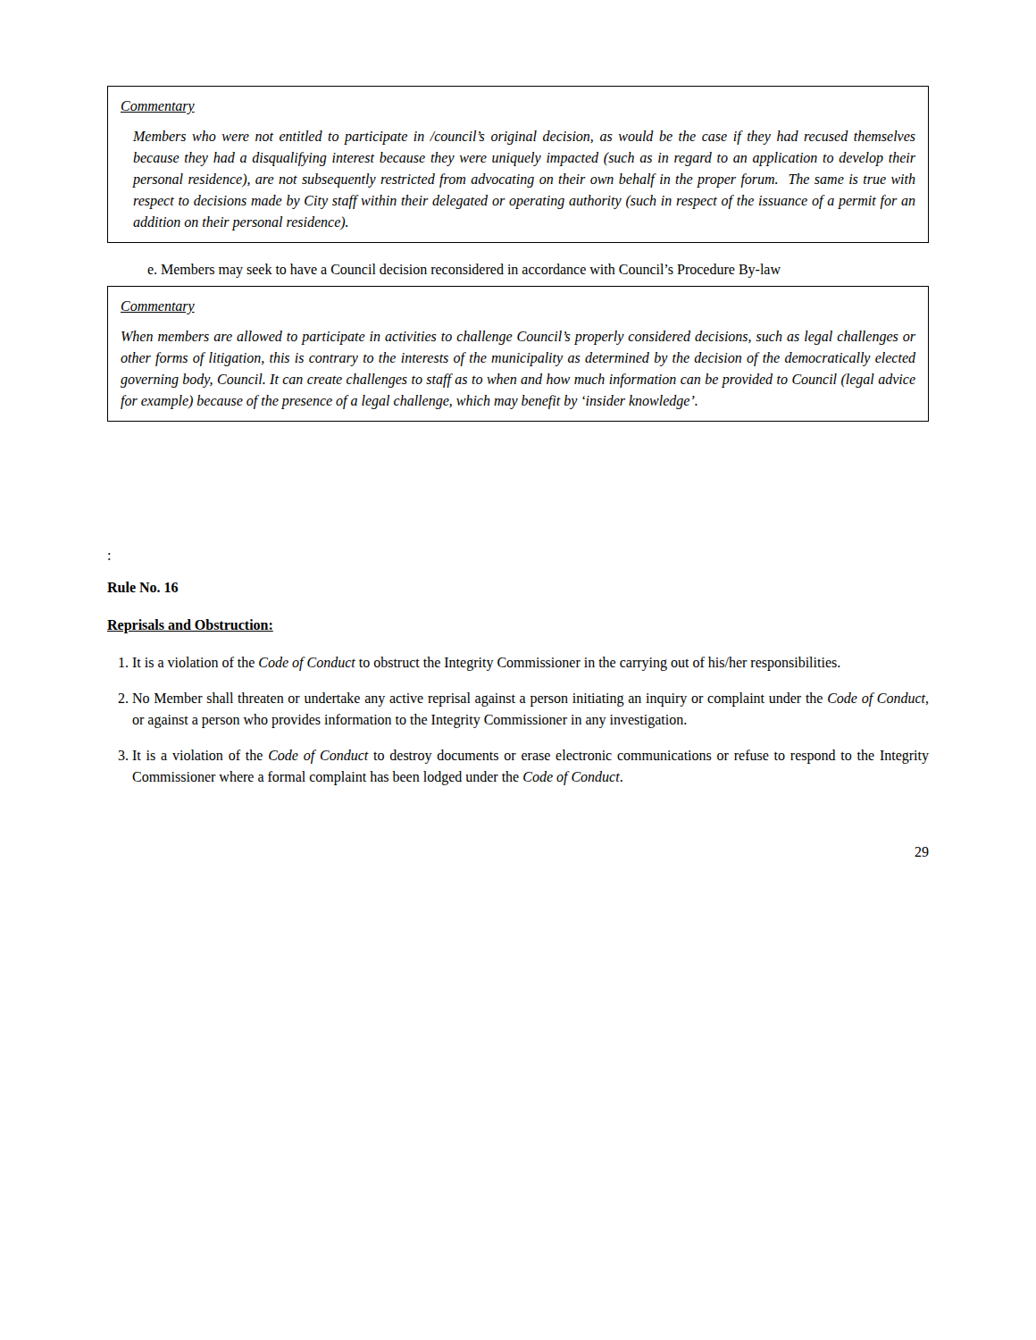Commentary
Members who were not entitled to participate in /council’s original decision, as would be the case if they had recused themselves because they had a disqualifying interest because they were uniquely impacted (such as in regard to an application to develop their personal residence), are not subsequently restricted from advocating on their own behalf in the proper forum. The same is true with respect to decisions made by City staff within their delegated or operating authority (such in respect of the issuance of a permit for an addition on their personal residence).
Members may seek to have a Council decision reconsidered in accordance with Council’s Procedure By-law
Commentary
When members are allowed to participate in activities to challenge Council’s properly considered decisions, such as legal challenges or other forms of litigation, this is contrary to the interests of the municipality as determined by the decision of the democratically elected governing body, Council. It can create challenges to staff as to when and how much information can be provided to Council (legal advice for example) because of the presence of a legal challenge, which may benefit by ‘insider knowledge’.
:
Rule No. 16
Reprisals and Obstruction:
It is a violation of the Code of Conduct to obstruct the Integrity Commissioner in the carrying out of his/her responsibilities.
No Member shall threaten or undertake any active reprisal against a person initiating an inquiry or complaint under the Code of Conduct, or against a person who provides information to the Integrity Commissioner in any investigation.
It is a violation of the Code of Conduct to destroy documents or erase electronic communications or refuse to respond to the Integrity Commissioner where a formal complaint has been lodged under the Code of Conduct.
29